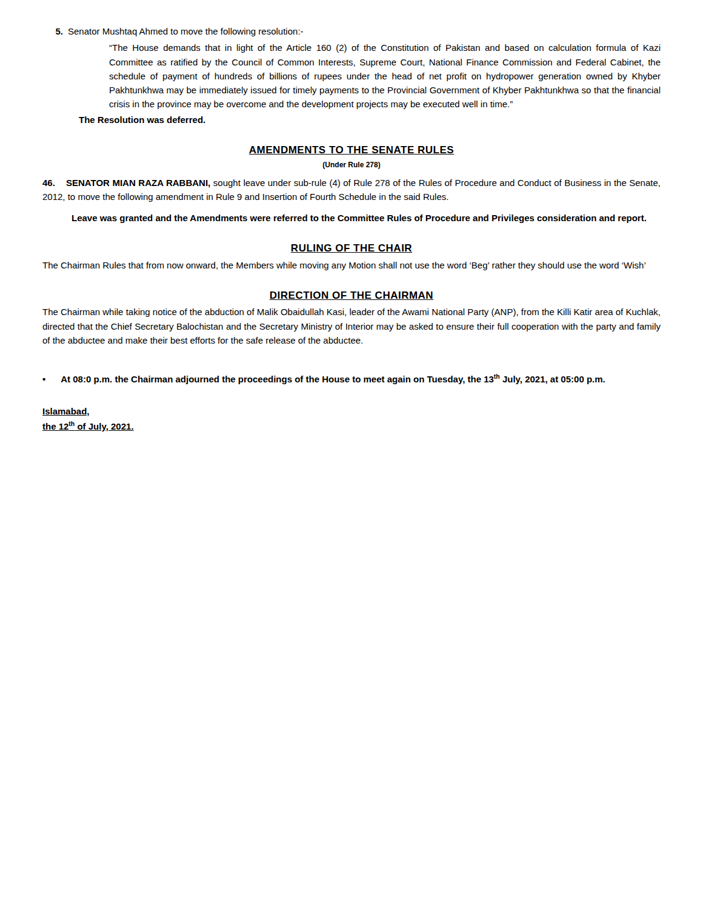5.
Senator Mushtaq Ahmed to move the following resolution:-
“The House demands that in light of the Article 160 (2) of the Constitution of Pakistan and based on calculation formula of Kazi Committee as ratified by the Council of Common Interests, Supreme Court, National Finance Commission and Federal Cabinet, the schedule of payment of hundreds of billions of rupees under the head of net profit on hydropower generation owned by Khyber Pakhtunkhwa may be immediately issued for timely payments to the Provincial Government of Khyber Pakhtunkhwa so that the financial crisis in the province may be overcome and the development projects may be executed well in time.”
The Resolution was deferred.
AMENDMENTS TO THE SENATE RULES
(Under Rule 278)
46. SENATOR MIAN RAZA RABBANI, sought leave under sub-rule (4) of Rule 278 of the Rules of Procedure and Conduct of Business in the Senate, 2012, to move the following amendment in Rule 9 and Insertion of Fourth Schedule in the said Rules.
Leave was granted and the Amendments were referred to the Committee Rules of Procedure and Privileges consideration and report.
RULING OF THE CHAIR
The Chairman Rules that from now onward, the Members while moving any Motion shall not use the word ‘Beg’ rather they should use the word ‘Wish’
DIRECTION OF THE CHAIRMAN
The Chairman while taking notice of the abduction of Malik Obaidullah Kasi, leader of the Awami National Party (ANP), from the Killi Katir area of Kuchlak, directed that the Chief Secretary Balochistan and the Secretary Ministry of Interior may be asked to ensure their full cooperation with the party and family of the abductee and make their best efforts for the safe release of the abductee.
• At 08:0 p.m. the Chairman adjourned the proceedings of the House to meet again on Tuesday, the 13th July, 2021, at 05:00 p.m.
Islamabad,
the 12th of July, 2021.